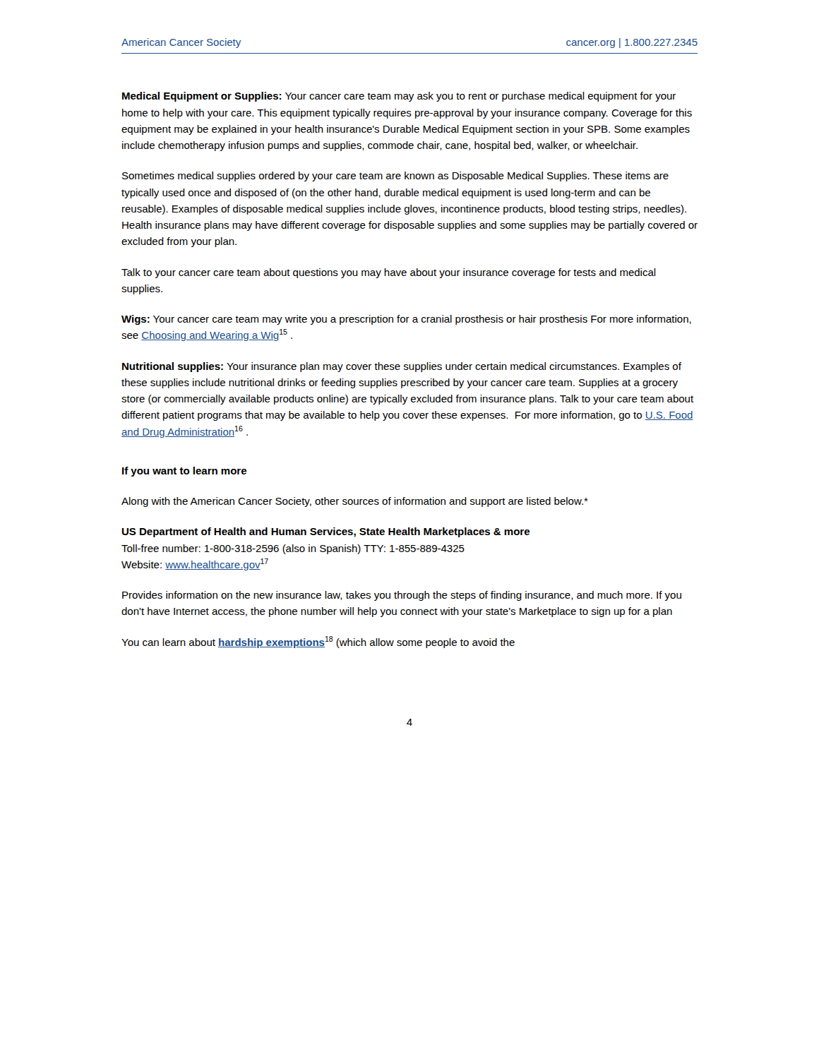American Cancer Society cancer.org | 1.800.227.2345
Medical Equipment or Supplies: Your cancer care team may ask you to rent or purchase medical equipment for your home to help with your care. This equipment typically requires pre-approval by your insurance company. Coverage for this equipment may be explained in your health insurance's Durable Medical Equipment section in your SPB. Some examples include chemotherapy infusion pumps and supplies, commode chair, cane, hospital bed, walker, or wheelchair.
Sometimes medical supplies ordered by your care team are known as Disposable Medical Supplies. These items are typically used once and disposed of (on the other hand, durable medical equipment is used long-term and can be reusable). Examples of disposable medical supplies include gloves, incontinence products, blood testing strips, needles). Health insurance plans may have different coverage for disposable supplies and some supplies may be partially covered or excluded from your plan.
Talk to your cancer care team about questions you may have about your insurance coverage for tests and medical supplies.
Wigs: Your cancer care team may write you a prescription for a cranial prosthesis or hair prosthesis For more information, see Choosing and Wearing a Wig15 .
Nutritional supplies: Your insurance plan may cover these supplies under certain medical circumstances. Examples of these supplies include nutritional drinks or feeding supplies prescribed by your cancer care team. Supplies at a grocery store (or commercially available products online) are typically excluded from insurance plans. Talk to your care team about different patient programs that may be available to help you cover these expenses. For more information, go to U.S. Food and Drug Administration16 .
If you want to learn more
Along with the American Cancer Society, other sources of information and support are listed below.*
US Department of Health and Human Services, State Health Marketplaces & more
Toll-free number: 1-800-318-2596 (also in Spanish) TTY: 1-855-889-4325
Website: www.healthcare.gov17
Provides information on the new insurance law, takes you through the steps of finding insurance, and much more. If you don't have Internet access, the phone number will help you connect with your state's Marketplace to sign up for a plan
You can learn about hardship exemptions18 (which allow some people to avoid the
4